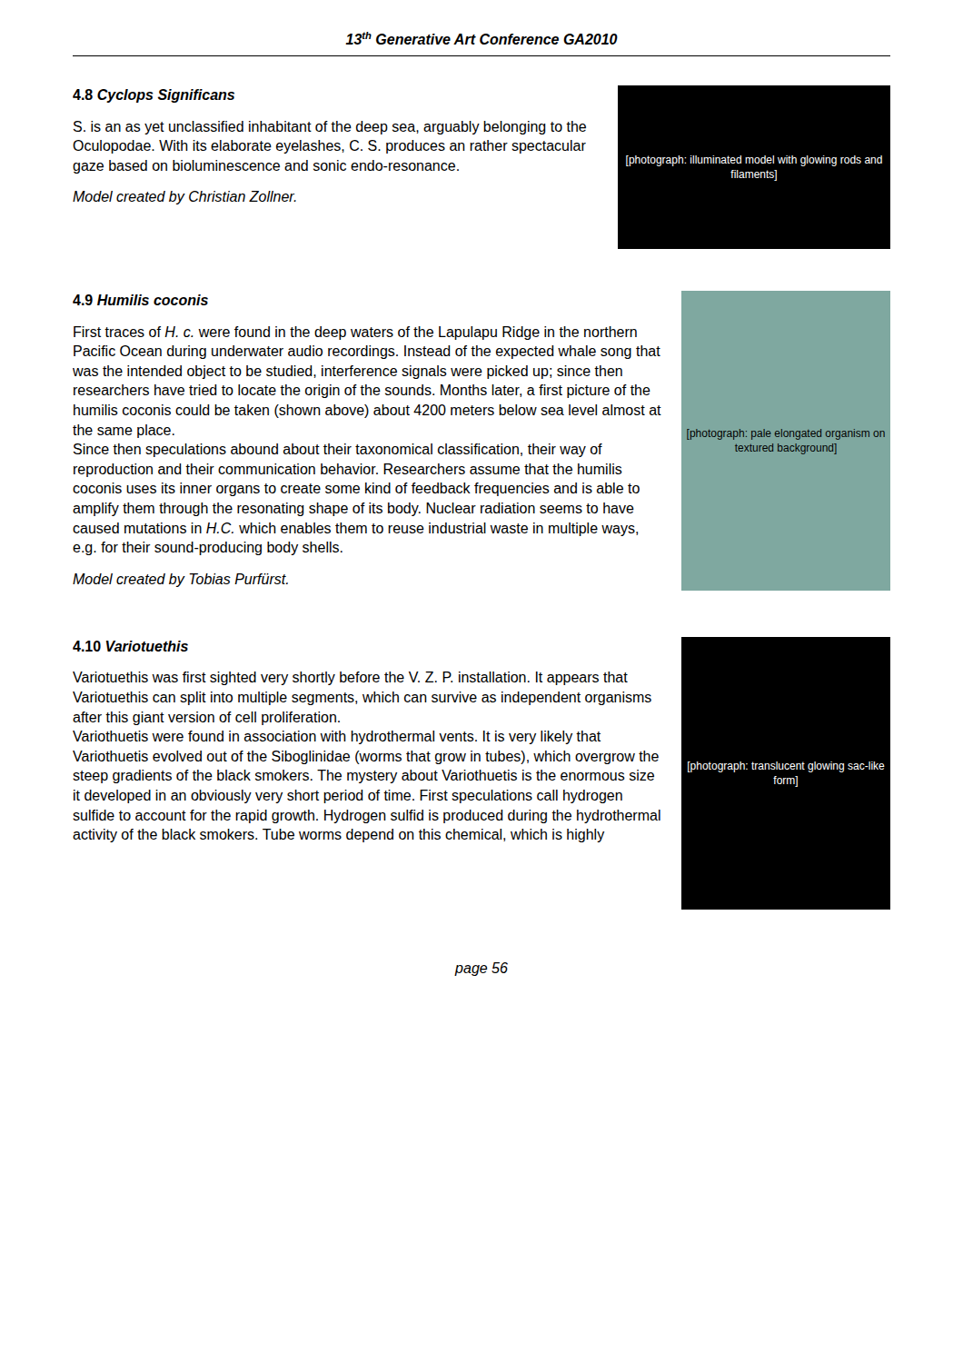13th Generative Art Conference GA2010
[photograph: illuminated model with glowing rods and filaments]
4.8 Cyclops Significans
S. is an as yet unclassified inhabitant of the deep sea, arguably belonging to the Oculopodae. With its elaborate eyelashes, C. S. produces an rather spectacular gaze based on bioluminescence and sonic endo-resonance.
Model created by Christian Zollner.
[photograph: pale elongated organism on textured background]
4.9 Humilis coconis
First traces of H. c. were found in the deep waters of the Lapulapu Ridge in the northern Pacific Ocean during underwater audio recordings. Instead of the expected whale song that was the intended object to be studied, interference signals were picked up; since then researchers have tried to locate the origin of the sounds. Months later, a first picture of the humilis coconis could be taken (shown above) about 4200 meters below sea level almost at the same place.
Since then speculations abound about their taxonomical classification, their way of reproduction and their communication behavior. Researchers assume that the humilis coconis uses its inner organs to create some kind of feedback frequencies and is able to amplify them through the resonating shape of its body. Nuclear radiation seems to have caused mutations in H.C. which enables them to reuse industrial waste in multiple ways, e.g. for their sound-producing body shells.
Model created by Tobias Purfürst.
[photograph: translucent glowing sac-like form]
4.10 Variotuethis
Variotuethis was first sighted very shortly before the V. Z. P. installation. It appears that Variotuethis can split into multiple segments, which can survive as independent organisms after this giant version of cell proliferation.
Variothuetis were found in association with hydrothermal vents. It is very likely that Variothuetis evolved out of the Siboglinidae (worms that grow in tubes), which overgrow the steep gradients of the black smokers. The mystery about Variothuetis is the enormous size it developed in an obviously very short period of time. First speculations call hydrogen sulfide to account for the rapid growth. Hydrogen sulfid is produced during the hydrothermal activity of the black smokers. Tube worms depend on this chemical, which is highly
page 56